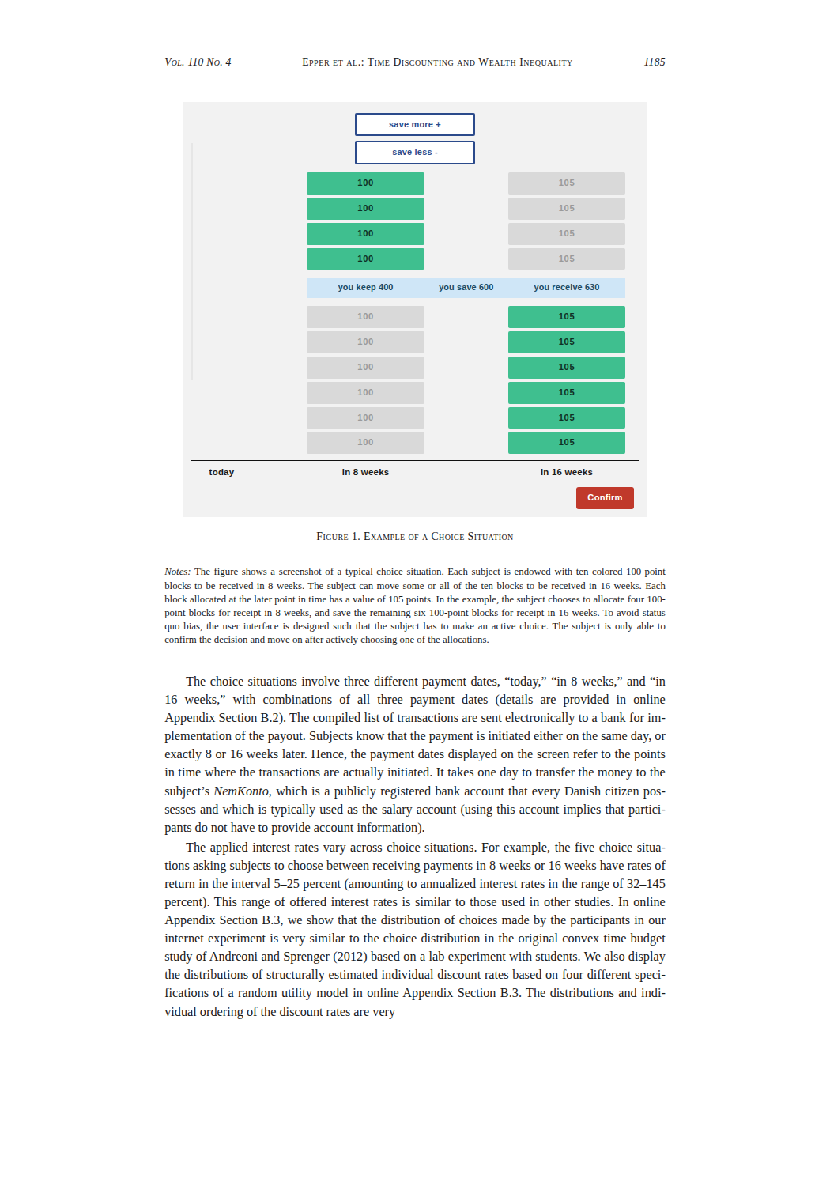Vol. 110 No. 4
Epper et al.: Time Discounting and Wealth Inequality
1185
save more +
save less -
100
105
100
105
100
105
100
105
you keep 400 you save 600 you receive 630
100
105
100
105
100
105
100
105
100
105
100
105
today in 8 weeks in 16 weeks
Confirm
Figure 1. Example of a Choice Situation
Notes: The figure shows a screenshot of a typical choice situation. Each subject is endowed with ten colored 100-point blocks to be received in 8 weeks. The subject can move some or all of the ten blocks to be received in 16 weeks. Each block allocated at the later point in time has a value of 105 points. In the example, the subject chooses to allocate four 100-point blocks for receipt in 8 weeks, and save the remaining six 100-point blocks for receipt in 16 weeks. To avoid status quo bias, the user interface is designed such that the subject has to make an active choice. The subject is only able to confirm the decision and move on after actively choosing one of the allocations.
The choice situations involve three different payment dates, “today,” “in 8 weeks,” and “in 16 weeks,” with combinations of all three payment dates (details are provided in online Appendix Section B.2). The compiled list of transactions are sent electronically to a bank for implementation of the payout. Subjects know that the payment is initiated either on the same day, or exactly 8 or 16 weeks later. Hence, the payment dates displayed on the screen refer to the points in time where the transactions are actually initiated. It takes one day to transfer the money to the subject’s NemKonto, which is a publicly registered bank account that every Danish citizen possesses and which is typically used as the salary account (using this account implies that participants do not have to provide account information).
The applied interest rates vary across choice situations. For example, the five choice situations asking subjects to choose between receiving payments in 8 weeks or 16 weeks have rates of return in the interval 5–25 percent (amounting to annualized interest rates in the range of 32–145 percent). This range of offered interest rates is similar to those used in other studies. In online Appendix Section B.3, we show that the distribution of choices made by the participants in our internet experiment is very similar to the choice distribution in the original convex time budget study of Andreoni and Sprenger (2012) based on a lab experiment with students. We also display the distributions of structurally estimated individual discount rates based on four different specifications of a random utility model in online Appendix Section B.3. The distributions and individual ordering of the discount rates are very